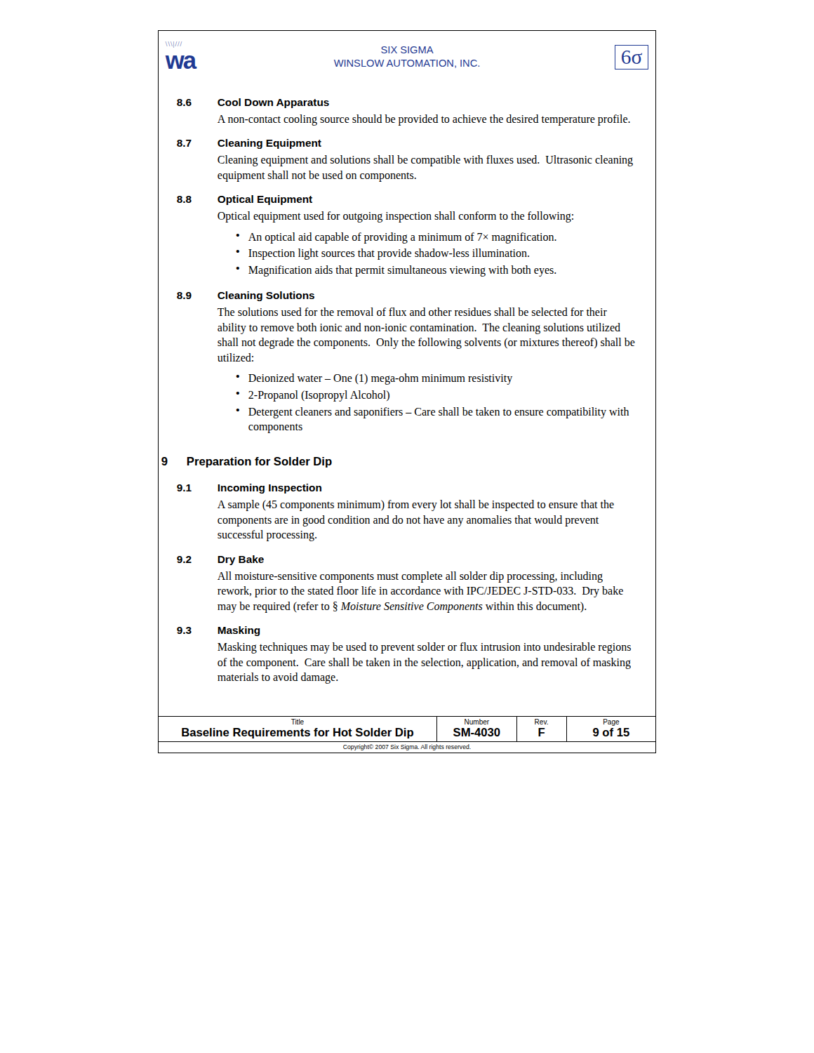\\\|///
wa
SIX SIGMA
WINSLOW AUTOMATION, INC.
6σ
8.6
Cool Down Apparatus
A non-contact cooling source should be provided to achieve the desired temperature profile.
8.7
Cleaning Equipment
Cleaning equipment and solutions shall be compatible with fluxes used. Ultrasonic cleaning equipment shall not be used on components.
8.8
Optical Equipment
Optical equipment used for outgoing inspection shall conform to the following:
An optical aid capable of providing a minimum of 7× magnification.
Inspection light sources that provide shadow-less illumination.
Magnification aids that permit simultaneous viewing with both eyes.
8.9
Cleaning Solutions
The solutions used for the removal of flux and other residues shall be selected for their ability to remove both ionic and non-ionic contamination. The cleaning solutions utilized shall not degrade the components. Only the following solvents (or mixtures thereof) shall be utilized:
Deionized water – One (1) mega-ohm minimum resistivity
2-Propanol (Isopropyl Alcohol)
Detergent cleaners and saponifiers – Care shall be taken to ensure compatibility with components
9
Preparation for Solder Dip
9.1
Incoming Inspection
A sample (45 components minimum) from every lot shall be inspected to ensure that the components are in good condition and do not have any anomalies that would prevent successful processing.
9.2
Dry Bake
All moisture-sensitive components must complete all solder dip processing, including rework, prior to the stated floor life in accordance with IPC/JEDEC J-STD-033. Dry bake may be required (refer to § Moisture Sensitive Components within this document).
9.3
Masking
Masking techniques may be used to prevent solder or flux intrusion into undesirable regions of the component. Care shall be taken in the selection, application, and removal of masking materials to avoid damage.
| Title Baseline Requirements for Hot Solder Dip | Number SM-4030 | Rev. F | Page 9 of 15 |
| Copyright© 2007 Six Sigma. All rights reserved. |